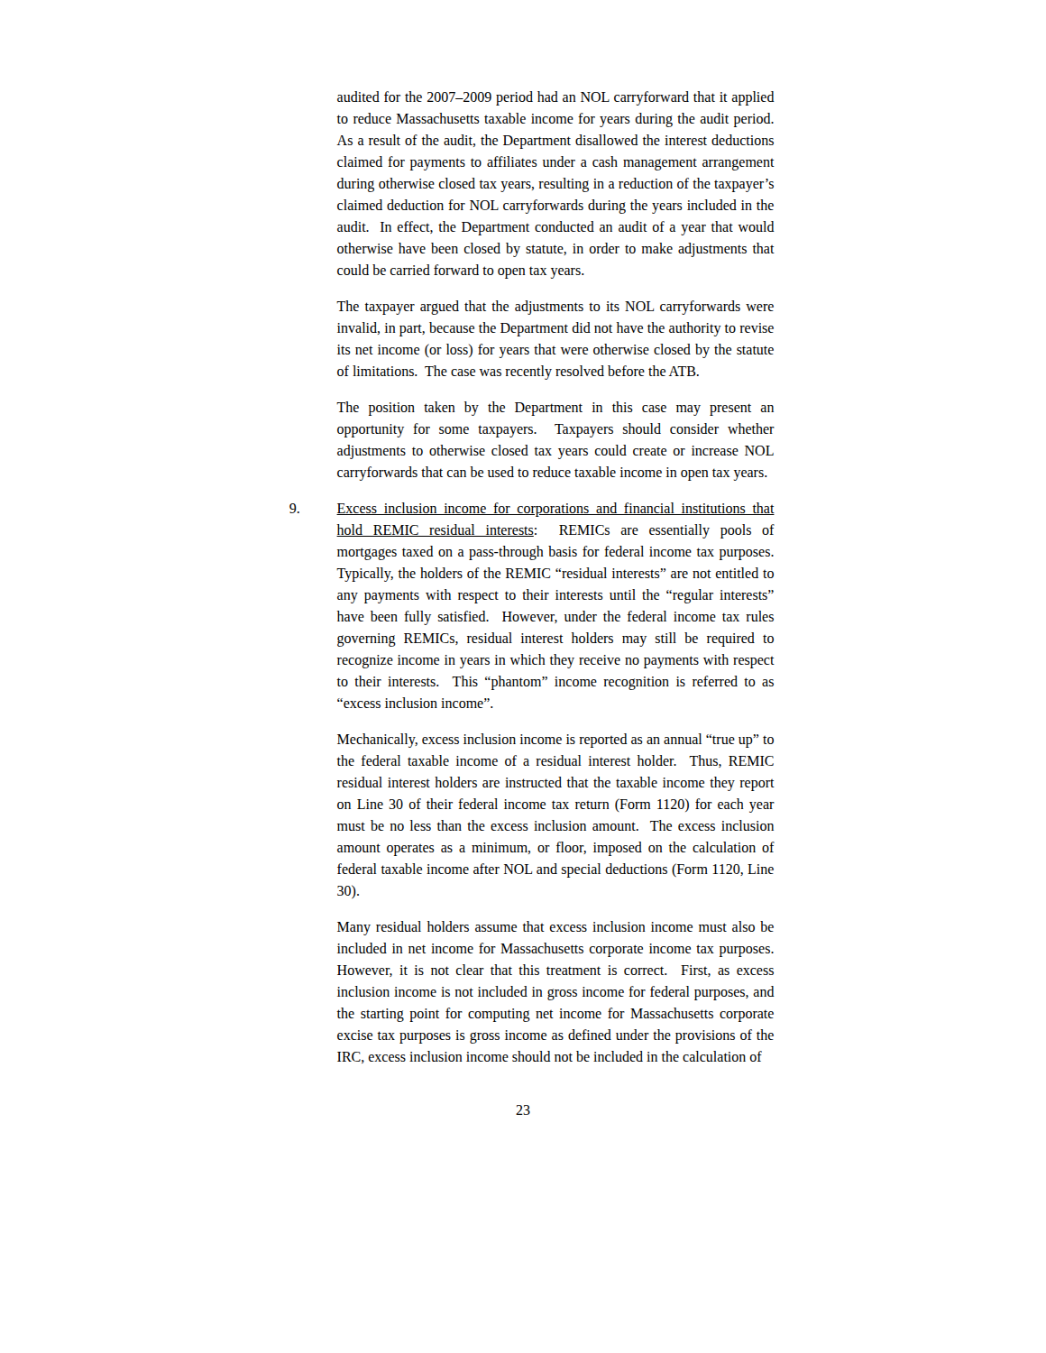audited for the 2007–2009 period had an NOL carryforward that it applied to reduce Massachusetts taxable income for years during the audit period. As a result of the audit, the Department disallowed the interest deductions claimed for payments to affiliates under a cash management arrangement during otherwise closed tax years, resulting in a reduction of the taxpayer’s claimed deduction for NOL carryforwards during the years included in the audit. In effect, the Department conducted an audit of a year that would otherwise have been closed by statute, in order to make adjustments that could be carried forward to open tax years.
The taxpayer argued that the adjustments to its NOL carryforwards were invalid, in part, because the Department did not have the authority to revise its net income (or loss) for years that were otherwise closed by the statute of limitations. The case was recently resolved before the ATB.
The position taken by the Department in this case may present an opportunity for some taxpayers. Taxpayers should consider whether adjustments to otherwise closed tax years could create or increase NOL carryforwards that can be used to reduce taxable income in open tax years.
9.
Excess inclusion income for corporations and financial institutions that hold REMIC residual interests: REMICs are essentially pools of mortgages taxed on a pass-through basis for federal income tax purposes. Typically, the holders of the REMIC “residual interests” are not entitled to any payments with respect to their interests until the “regular interests” have been fully satisfied. However, under the federal income tax rules governing REMICs, residual interest holders may still be required to recognize income in years in which they receive no payments with respect to their interests. This “phantom” income recognition is referred to as “excess inclusion income”.
Mechanically, excess inclusion income is reported as an annual “true up” to the federal taxable income of a residual interest holder. Thus, REMIC residual interest holders are instructed that the taxable income they report on Line 30 of their federal income tax return (Form 1120) for each year must be no less than the excess inclusion amount. The excess inclusion amount operates as a minimum, or floor, imposed on the calculation of federal taxable income after NOL and special deductions (Form 1120, Line 30).
Many residual holders assume that excess inclusion income must also be included in net income for Massachusetts corporate income tax purposes. However, it is not clear that this treatment is correct. First, as excess inclusion income is not included in gross income for federal purposes, and the starting point for computing net income for Massachusetts corporate excise tax purposes is gross income as defined under the provisions of the IRC, excess inclusion income should not be included in the calculation of
23